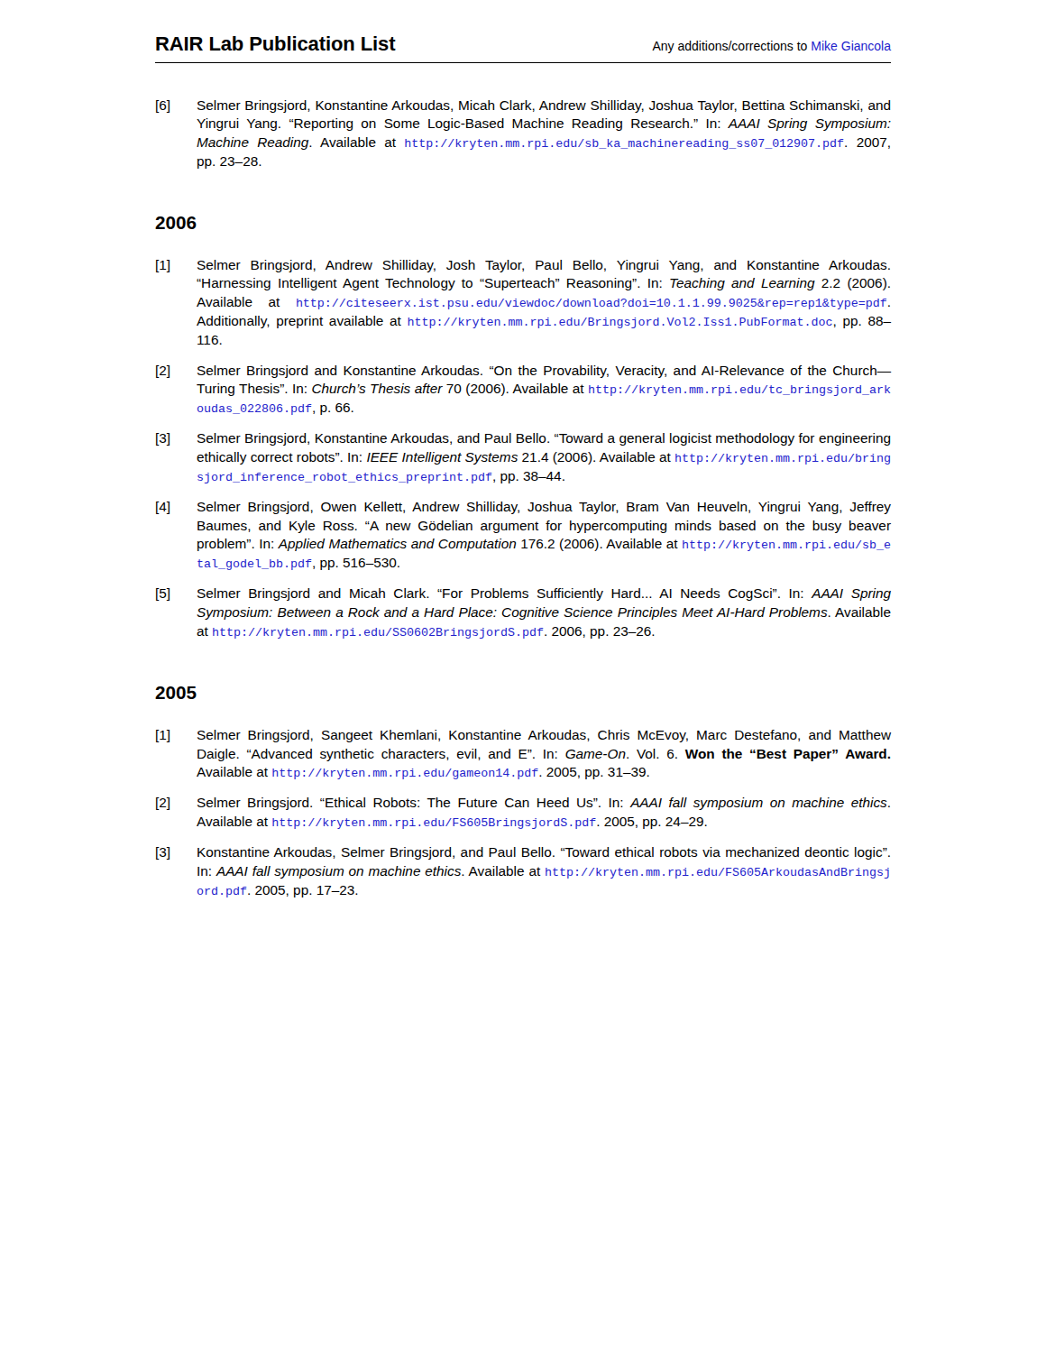RAIR Lab Publication List
Any additions/corrections to Mike Giancola
[6] Selmer Bringsjord, Konstantine Arkoudas, Micah Clark, Andrew Shilliday, Joshua Taylor, Bettina Schimanski, and Yingrui Yang. “Reporting on Some Logic-Based Machine Reading Research.” In: AAAI Spring Symposium: Machine Reading. Available at http://kryten.mm.rpi.edu/sb_ka_machinereading_ss07_012907.pdf. 2007, pp. 23–28.
2006
[1] Selmer Bringsjord, Andrew Shilliday, Josh Taylor, Paul Bello, Yingrui Yang, and Konstantine Arkoudas. “Harnessing Intelligent Agent Technology to “Superteach” Reasoning”. In: Teaching and Learning 2.2 (2006). Available at http://citeseerx.ist.psu.edu/viewdoc/download?doi=10.1.1.99.9025&rep=rep1&type=pdf. Additionally, preprint available at http://kryten.mm.rpi.edu/Bringsjord.Vol2.Iss1.PubFormat.doc, pp. 88–116.
[2] Selmer Bringsjord and Konstantine Arkoudas. “On the Provability, Veracity, and AI-Relevance of the Church—Turing Thesis”. In: Church’s Thesis after 70 (2006). Available at http://kryten.mm.rpi.edu/tc_bringsjord_arkoudas_022806.pdf, p. 66.
[3] Selmer Bringsjord, Konstantine Arkoudas, and Paul Bello. “Toward a general logicist methodology for engineering ethically correct robots”. In: IEEE Intelligent Systems 21.4 (2006). Available at http://kryten.mm.rpi.edu/bringsjord_inference_robot_ethics_preprint.pdf, pp. 38–44.
[4] Selmer Bringsjord, Owen Kellett, Andrew Shilliday, Joshua Taylor, Bram Van Heuveln, Yingrui Yang, Jeffrey Baumes, and Kyle Ross. “A new Gödelian argument for hypercomputing minds based on the busy beaver problem”. In: Applied Mathematics and Computation 176.2 (2006). Available at http://kryten.mm.rpi.edu/sb_etal_godel_bb.pdf, pp. 516–530.
[5] Selmer Bringsjord and Micah Clark. “For Problems Sufficiently Hard... AI Needs CogSci”. In: AAAI Spring Symposium: Between a Rock and a Hard Place: Cognitive Science Principles Meet AI-Hard Problems. Available at http://kryten.mm.rpi.edu/SS0602BringsjordS.pdf. 2006, pp. 23–26.
2005
[1] Selmer Bringsjord, Sangeet Khemlani, Konstantine Arkoudas, Chris McEvoy, Marc Destefano, and Matthew Daigle. “Advanced synthetic characters, evil, and E”. In: Game-On. Vol. 6. Won the “Best Paper” Award. Available at http://kryten.mm.rpi.edu/gameon14.pdf. 2005, pp. 31–39.
[2] Selmer Bringsjord. “Ethical Robots: The Future Can Heed Us”. In: AAAI fall symposium on machine ethics. Available at http://kryten.mm.rpi.edu/FS605BringsjordS.pdf. 2005, pp. 24–29.
[3] Konstantine Arkoudas, Selmer Bringsjord, and Paul Bello. “Toward ethical robots via mechanized deontic logic”. In: AAAI fall symposium on machine ethics. Available at http://kryten.mm.rpi.edu/FS605ArkoudasAndBringsjord.pdf. 2005, pp. 17–23.